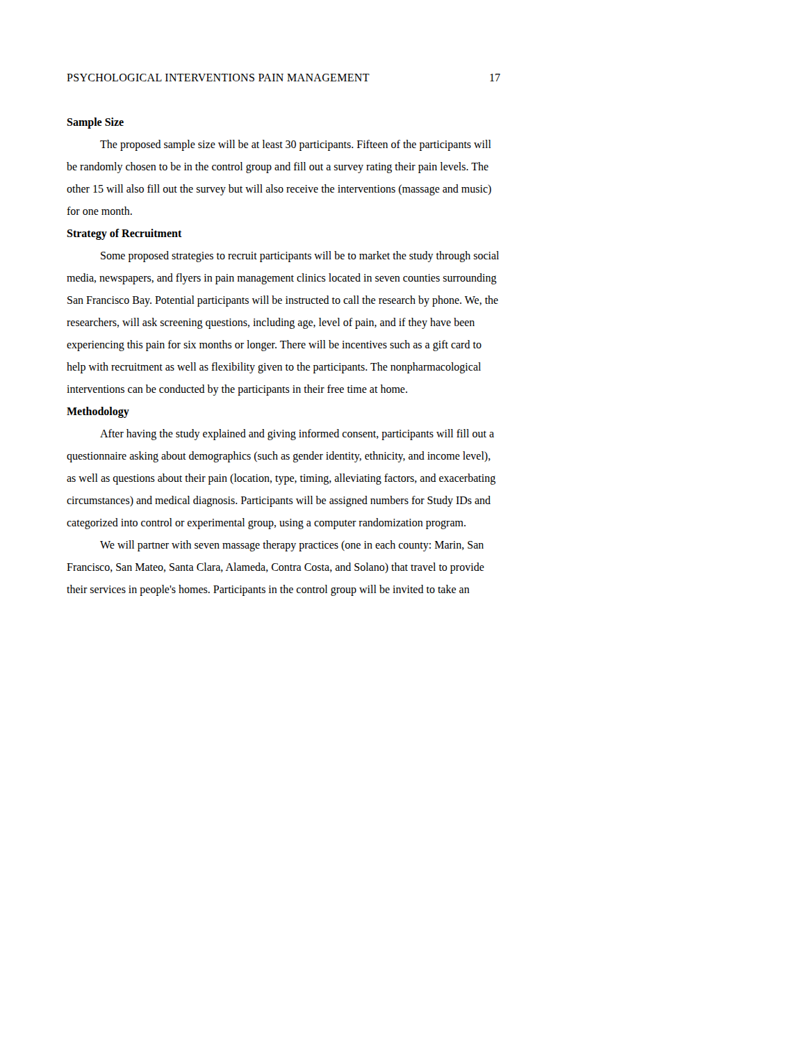Psychological Interventions Pain Management 17
Sample Size
The proposed sample size will be at least 30 participants. Fifteen of the participants will be randomly chosen to be in the control group and fill out a survey rating their pain levels. The other 15 will also fill out the survey but will also receive the interventions (massage and music) for one month.
Strategy of Recruitment
Some proposed strategies to recruit participants will be to market the study through social media, newspapers, and flyers in pain management clinics located in seven counties surrounding San Francisco Bay. Potential participants will be instructed to call the research by phone. We, the researchers, will ask screening questions, including age, level of pain, and if they have been experiencing this pain for six months or longer. There will be incentives such as a gift card to help with recruitment as well as flexibility given to the participants. The nonpharmacological interventions can be conducted by the participants in their free time at home.
Methodology
After having the study explained and giving informed consent, participants will fill out a questionnaire asking about demographics (such as gender identity, ethnicity, and income level), as well as questions about their pain (location, type, timing, alleviating factors, and exacerbating circumstances) and medical diagnosis. Participants will be assigned numbers for Study IDs and categorized into control or experimental group, using a computer randomization program.
We will partner with seven massage therapy practices (one in each county: Marin, San Francisco, San Mateo, Santa Clara, Alameda, Contra Costa, and Solano) that travel to provide their services in people's homes. Participants in the control group will be invited to take an